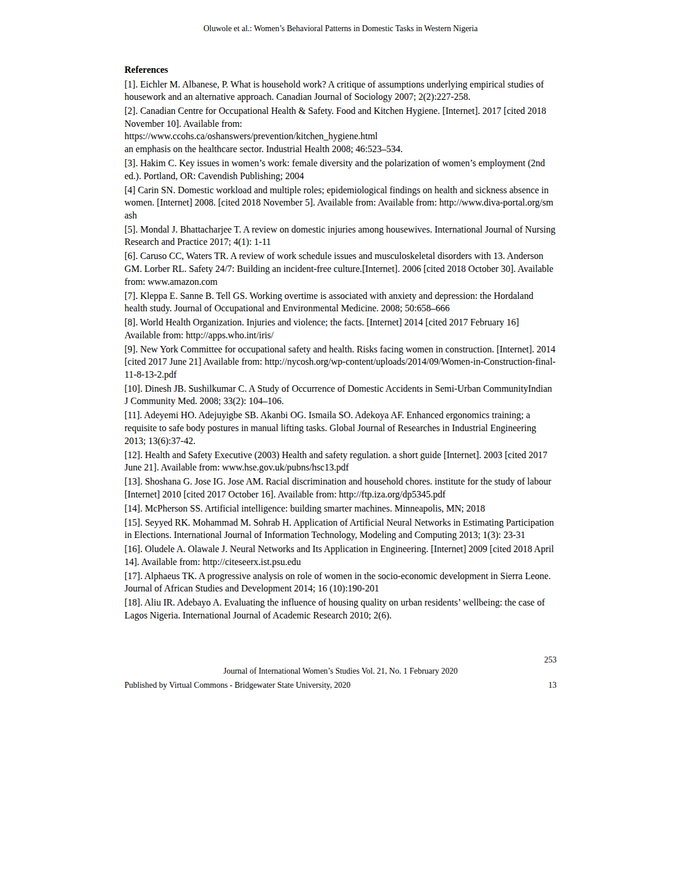Oluwole et al.: Women’s Behavioral Patterns in Domestic Tasks in Western Nigeria
References
[1]. Eichler M. Albanese, P. What is household work? A critique of assumptions underlying empirical studies of housework and an alternative approach. Canadian Journal of Sociology 2007; 2(2):227-258.
[2]. Canadian Centre for Occupational Health & Safety. Food and Kitchen Hygiene. [Internet]. 2017 [cited 2018 November 10]. Available from:
https://www.ccohs.ca/oshanswers/prevention/kitchen_hygiene.html
an emphasis on the healthcare sector. Industrial Health 2008; 46:523–534.
[3]. Hakim C. Key issues in women’s work: female diversity and the polarization of women’s employment (2nd ed.). Portland, OR: Cavendish Publishing; 2004
[4] Carin SN. Domestic workload and multiple roles; epidemiological findings on health and sickness absence in women. [Internet] 2008. [cited 2018 November 5]. Available from: Available from: http://www.diva-portal.org/smash
[5]. Mondal J. Bhattacharjee T. A review on domestic injuries among housewives. International Journal of Nursing Research and Practice 2017; 4(1): 1-11
[6]. Caruso CC, Waters TR. A review of work schedule issues and musculoskeletal disorders with 13. Anderson GM. Lorber RL. Safety 24/7: Building an incident-free culture.[Internet]. 2006 [cited 2018 October 30]. Available from: www.amazon.com
[7]. Kleppa E. Sanne B. Tell GS. Working overtime is associated with anxiety and depression: the Hordaland health study. Journal of Occupational and Environmental Medicine. 2008; 50:658–666
[8]. World Health Organization. Injuries and violence; the facts. [Internet] 2014 [cited 2017 February 16] Available from: http://apps.who.int/iris/
[9]. New York Committee for occupational safety and health. Risks facing women in construction. [Internet]. 2014 [cited 2017 June 21] Available from: http://nycosh.org/wp-content/uploads/2014/09/Women-in-Construction-final-11-8-13-2.pdf
[10]. Dinesh JB. Sushilkumar C. A Study of Occurrence of Domestic Accidents in Semi-Urban CommunityIndian J Community Med. 2008; 33(2): 104–106.
[11]. Adeyemi HO. Adejuyigbe SB. Akanbi OG. Ismaila SO. Adekoya AF. Enhanced ergonomics training; a requisite to safe body postures in manual lifting tasks. Global Journal of Researches in Industrial Engineering 2013; 13(6):37-42.
[12]. Health and Safety Executive (2003) Health and safety regulation. a short guide [Internet]. 2003 [cited 2017 June 21]. Available from: www.hse.gov.uk/pubns/hsc13.pdf
[13]. Shoshana G. Jose IG. Jose AM. Racial discrimination and household chores. institute for the study of labour [Internet] 2010 [cited 2017 October 16]. Available from: http://ftp.iza.org/dp5345.pdf
[14]. McPherson SS. Artificial intelligence: building smarter machines. Minneapolis, MN; 2018
[15]. Seyyed RK. Mohammad M. Sohrab H. Application of Artificial Neural Networks in Estimating Participation in Elections. International Journal of Information Technology, Modeling and Computing 2013; 1(3): 23-31
[16]. Oludele A. Olawale J. Neural Networks and Its Application in Engineering. [Internet] 2009 [cited 2018 April 14]. Available from: http://citeseerx.ist.psu.edu
[17]. Alphaeus TK. A progressive analysis on role of women in the socio-economic development in Sierra Leone. Journal of African Studies and Development 2014; 16 (10):190-201
[18]. Aliu IR. Adebayo A. Evaluating the influence of housing quality on urban residents’ wellbeing: the case of Lagos Nigeria. International Journal of Academic Research 2010; 2(6).
253
Journal of International Women’s Studies Vol. 21, No. 1 February 2020
Published by Virtual Commons - Bridgewater State University, 2020 13